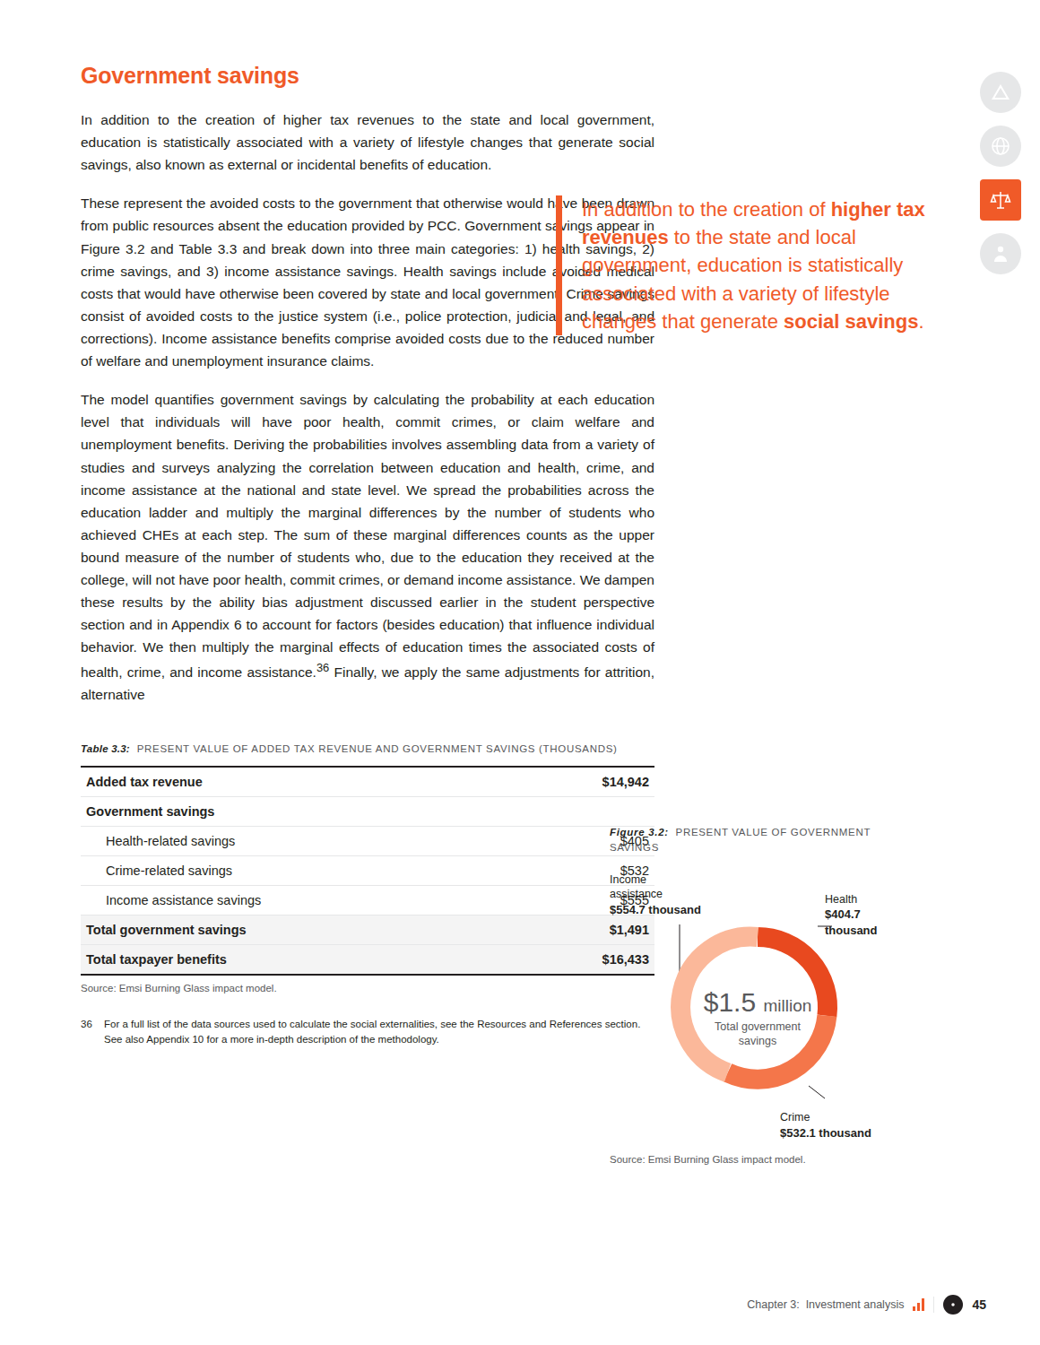Government savings
In addition to the creation of higher tax revenues to the state and local government, education is statistically associated with a variety of lifestyle changes that generate social savings.
In addition to the creation of higher tax revenues to the state and local government, education is statistically associated with a variety of lifestyle changes that generate social savings, also known as external or incidental benefits of education.
These represent the avoided costs to the government that otherwise would have been drawn from public resources absent the education provided by PCC. Government savings appear in Figure 3.2 and Table 3.3 and break down into three main categories: 1) health savings, 2) crime savings, and 3) income assistance savings. Health savings include avoided medical costs that would have otherwise been covered by state and local government. Crime savings consist of avoided costs to the justice system (i.e., police protection, judicial and legal, and corrections). Income assistance benefits comprise avoided costs due to the reduced number of welfare and unemployment insurance claims.
The model quantifies government savings by calculating the probability at each education level that individuals will have poor health, commit crimes, or claim welfare and unemployment benefits. Deriving the probabilities involves assembling data from a variety of studies and surveys analyzing the correlation between education and health, crime, and income assistance at the national and state level. We spread the probabilities across the education ladder and multiply the marginal differences by the number of students who achieved CHEs at each step. The sum of these marginal differences counts as the upper bound measure of the number of students who, due to the education they received at the college, will not have poor health, commit crimes, or demand income assistance. We dampen these results by the ability bias adjustment discussed earlier in the student perspective section and in Appendix 6 to account for factors (besides education) that influence individual behavior. We then multiply the marginal effects of education times the associated costs of health, crime, and income assistance.36 Finally, we apply the same adjustments for attrition, alternative
Table 3.3: PRESENT VALUE OF ADDED TAX REVENUE AND GOVERNMENT SAVINGS (THOUSANDS)
| Added tax revenue | $14,942 |
| Government savings | |
| Health-related savings | $405 |
| Crime-related savings | $532 |
| Income assistance savings | $555 |
| Total government savings | $1,491 |
| Total taxpayer benefits | $16,433 |
Source: Emsi Burning Glass impact model.
36
For a full list of the data sources used to calculate the social externalities, see the Resources and References section. See also Appendix 10 for a more in-depth description of the methodology.
Figure 3.2: PRESENT VALUE OF GOVERNMENT SAVINGS
Income
assistance
$554.7 thousand
Health
$404.7
thousand
Crime
$532.1 thousand
$1.5 million
Total government
savings
Source: Emsi Burning Glass impact model.
Chapter 3: Investment analysis 45